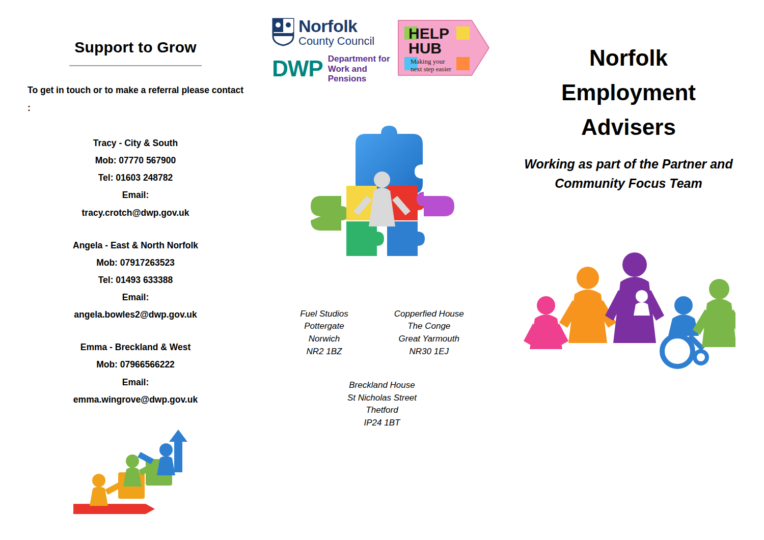Support to Grow
To get in touch or to make a referral please contact :
Tracy - City & South Mob: 07770 567900
Tel: 01603 248782
Email: tracy.crotch@dwp.gov.uk
Angela - East & North Norfolk Mob: 07917263523
Tel: 01493 633388
Email: angela.bowles2@dwp.gov.uk
Emma - Breckland & West Mob: 07966566222
Email: emma.wingrove@dwp.gov.uk
Norfolk County Council
DWP Department for
Work and Pensions
HELP
HUB
Making your
next step easier
Fuel Studios
Pottergate
Norwich
NR2 1BZ Copperfied House
The Conge
Great Yarmouth
NR30 1EJ
Breckland House
St Nicholas Street
Thetford
IP24 1BT
Norfolk
Employment
Advisers
Working as part of the Partner and Community Focus Team